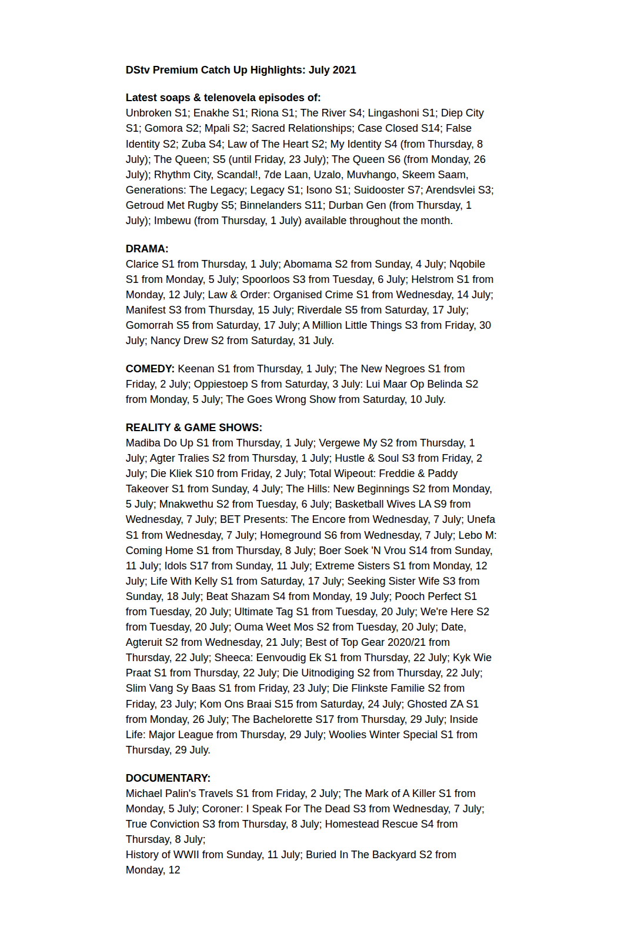DStv Premium Catch Up Highlights: July 2021
Latest soaps & telenovela episodes of:
Unbroken S1; Enakhe S1; Riona S1; The River S4; Lingashoni S1; Diep City S1; Gomora S2; Mpali S2; Sacred Relationships; Case Closed S14; False Identity S2; Zuba S4; Law of The Heart S2; My Identity S4 (from Thursday, 8 July); The Queen; S5 (until Friday, 23 July); The Queen S6 (from Monday, 26 July); Rhythm City, Scandal!, 7de Laan, Uzalo, Muvhango, Skeem Saam, Generations: The Legacy; Legacy S1; Isono S1; Suidooster S7; Arendsvlei S3; Getroud Met Rugby S5; Binnelanders S11; Durban Gen (from Thursday, 1 July); Imbewu (from Thursday, 1 July) available throughout the month.
DRAMA:
Clarice S1 from Thursday, 1 July; Abomama S2 from Sunday, 4 July; Nqobile S1 from Monday, 5 July; Spoorloos S3 from Tuesday, 6 July; Helstrom S1 from Monday, 12 July; Law & Order: Organised Crime S1 from Wednesday, 14 July; Manifest S3 from Thursday, 15 July; Riverdale S5 from Saturday, 17 July; Gomorrah S5 from Saturday, 17 July; A Million Little Things S3 from Friday, 30 July; Nancy Drew S2 from Saturday, 31 July.
COMEDY: Keenan S1 from Thursday, 1 July; The New Negroes S1 from Friday, 2 July; Oppiestoep S from Saturday, 3 July: Lui Maar Op Belinda S2 from Monday, 5 July; The Goes Wrong Show from Saturday, 10 July.
REALITY & GAME SHOWS:
Madiba Do Up S1 from Thursday, 1 July; Vergewe My S2 from Thursday, 1 July; Agter Tralies S2 from Thursday, 1 July; Hustle & Soul S3 from Friday, 2 July; Die Kliek S10 from Friday, 2 July; Total Wipeout: Freddie & Paddy Takeover S1 from Sunday, 4 July; The Hills: New Beginnings S2 from Monday, 5 July; Mnakwethu S2 from Tuesday, 6 July; Basketball Wives LA S9 from Wednesday, 7 July; BET Presents: The Encore from Wednesday, 7 July; Unefa S1 from Wednesday, 7 July; Homeground S6 from Wednesday, 7 July; Lebo M: Coming Home S1 from Thursday, 8 July; Boer Soek 'N Vrou S14 from Sunday, 11 July; Idols S17 from Sunday, 11 July; Extreme Sisters S1 from Monday, 12 July; Life With Kelly S1 from Saturday, 17 July; Seeking Sister Wife S3 from Sunday, 18 July; Beat Shazam S4 from Monday, 19 July; Pooch Perfect S1 from Tuesday, 20 July; Ultimate Tag S1 from Tuesday, 20 July; We're Here S2 from Tuesday, 20 July; Ouma Weet Mos S2 from Tuesday, 20 July; Date, Agteruit S2 from Wednesday, 21 July; Best of Top Gear 2020/21 from Thursday, 22 July; Sheeca: Eenvoudig Ek S1 from Thursday, 22 July; Kyk Wie Praat S1 from Thursday, 22 July; Die Uitnodiging S2 from Thursday, 22 July; Slim Vang Sy Baas S1 from Friday, 23 July; Die Flinkste Familie S2 from Friday, 23 July; Kom Ons Braai S15 from Saturday, 24 July; Ghosted ZA S1 from Monday, 26 July; The Bachelorette S17 from Thursday, 29 July; Inside Life: Major League from Thursday, 29 July; Woolies Winter Special S1 from Thursday, 29 July.
DOCUMENTARY:
Michael Palin's Travels S1 from Friday, 2 July; The Mark of A Killer S1 from Monday, 5 July; Coroner: I Speak For The Dead S3 from Wednesday, 7 July; True Conviction S3 from Thursday, 8 July; Homestead Rescue S4 from Thursday, 8 July;
History of WWII from Sunday, 11 July; Buried In The Backyard S2 from Monday, 12